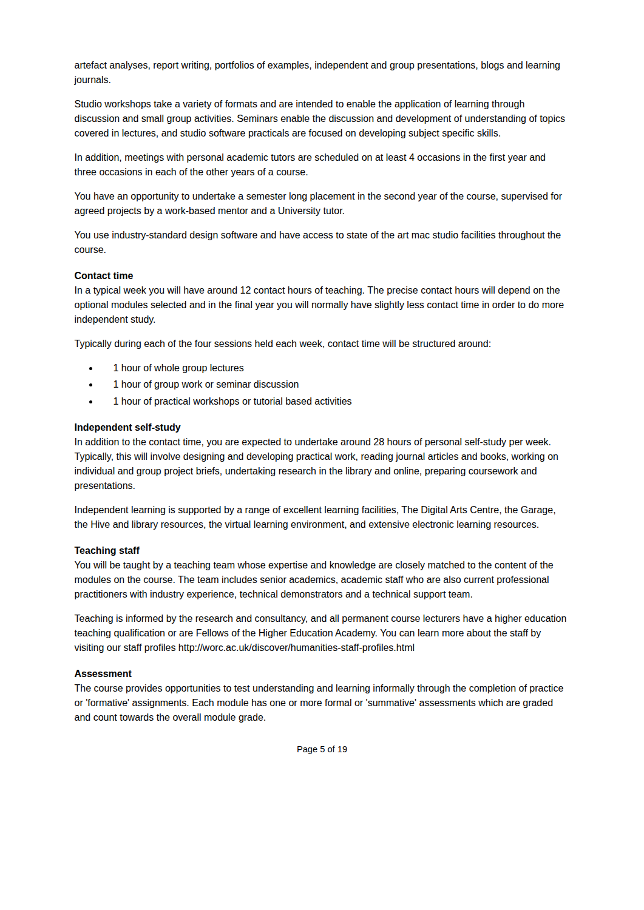artefact analyses, report writing, portfolios of examples, independent and group presentations, blogs and learning journals.
Studio workshops take a variety of formats and are intended to enable the application of learning through discussion and small group activities. Seminars enable the discussion and development of understanding of topics covered in lectures, and studio software practicals are focused on developing subject specific skills.
In addition, meetings with personal academic tutors are scheduled on at least 4 occasions in the first year and three occasions in each of the other years of a course.
You have an opportunity to undertake a semester long placement in the second year of the course, supervised for agreed projects by a work-based mentor and a University tutor.
You use industry-standard design software and have access to state of the art mac studio facilities throughout the course.
Contact time
In a typical week you will have around 12 contact hours of teaching. The precise contact hours will depend on the optional modules selected and in the final year you will normally have slightly less contact time in order to do more independent study.
Typically during each of the four sessions held each week, contact time will be structured around:
1 hour of whole group lectures
1 hour of group work or seminar discussion
1 hour of practical workshops or tutorial based activities
Independent self-study
In addition to the contact time, you are expected to undertake around 28 hours of personal self-study per week. Typically, this will involve designing and developing practical work, reading journal articles and books, working on individual and group project briefs, undertaking research in the library and online, preparing coursework and presentations.
Independent learning is supported by a range of excellent learning facilities, The Digital Arts Centre, the Garage, the Hive and library resources, the virtual learning environment, and extensive electronic learning resources.
Teaching staff
You will be taught by a teaching team whose expertise and knowledge are closely matched to the content of the modules on the course. The team includes senior academics, academic staff who are also current professional practitioners with industry experience, technical demonstrators and a technical support team.
Teaching is informed by the research and consultancy, and all permanent course lecturers have a higher education teaching qualification or are Fellows of the Higher Education Academy. You can learn more about the staff by visiting our staff profiles http://worc.ac.uk/discover/humanities-staff-profiles.html
Assessment
The course provides opportunities to test understanding and learning informally through the completion of practice or 'formative' assignments. Each module has one or more formal or 'summative' assessments which are graded and count towards the overall module grade.
Page 5 of 19